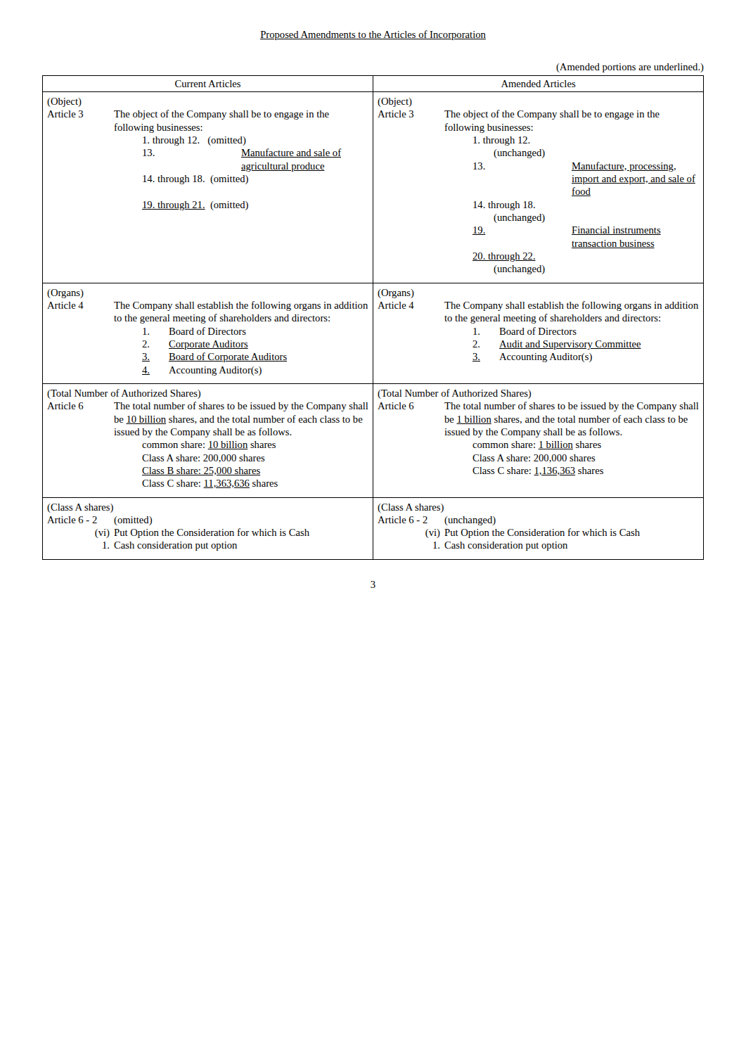Proposed Amendments to the Articles of Incorporation
(Amended portions are underlined.)
| Current Articles | Amended Articles |
| --- | --- |
| (Object) / Article 3 / The object of the Company shall be to engage in the following businesses: / / / / 1. through 12. (omitted) / / 13. / Manufacture and sale of agricultural produce / / 14. through 18. (omitted) / / 19. through 21. (omitted) / / | (Object) / Article 3 / The object of the Company shall be to engage in the following businesses: / / / / 1. through 12. / / (unchanged) / / 13. / Manufacture, processing, import and export, and sale of food / / 14. through 18. / / (unchanged) / / 19. / Financial instruments transaction business / / 20. through 22. / / (unchanged) / / |
| (Organs) / Article 4 / The Company shall establish the following organs in addition to the general meeting of shareholders and directors: / / / / 1. / Board of Directors / / 2. / Corporate Auditors / / 3. / Board of Corporate Auditors / / 4. / Accounting Auditor(s) / / | (Organs) / Article 4 / The Company shall establish the following organs in addition to the general meeting of shareholders and directors: / / / / 1. / Board of Directors / / 2. / Audit and Supervisory Committee / / 3. / Accounting Auditor(s) / / |
| (Total Number of Authorized Shares) / Article 6 / The total number of shares to be issued by the Company shall be 10 billion shares, and the total number of each class to be issued by the Company shall be as follows. / / / common share: 10 billion shares Class A share: 200,000 shares Class B share: 25,000 shares Class C share: 11,363,636 shares / | (Total Number of Authorized Shares) / Article 6 / The total number of shares to be issued by the Company shall be 1 billion shares, and the total number of each class to be issued by the Company shall be as follows. / / / common share: 1 billion shares Class A share: 200,000 shares Class C share: 1,136,363 shares / |
| (Class A shares) / Article 6 - 2 / (omitted) / / (vi) / Put Option the Consideration for which is Cash / / 1. / Cash consideration put option / | (Class A shares) / Article 6 - 2 / (unchanged) / / (vi) / Put Option the Consideration for which is Cash / / 1. / Cash consideration put option / |
3